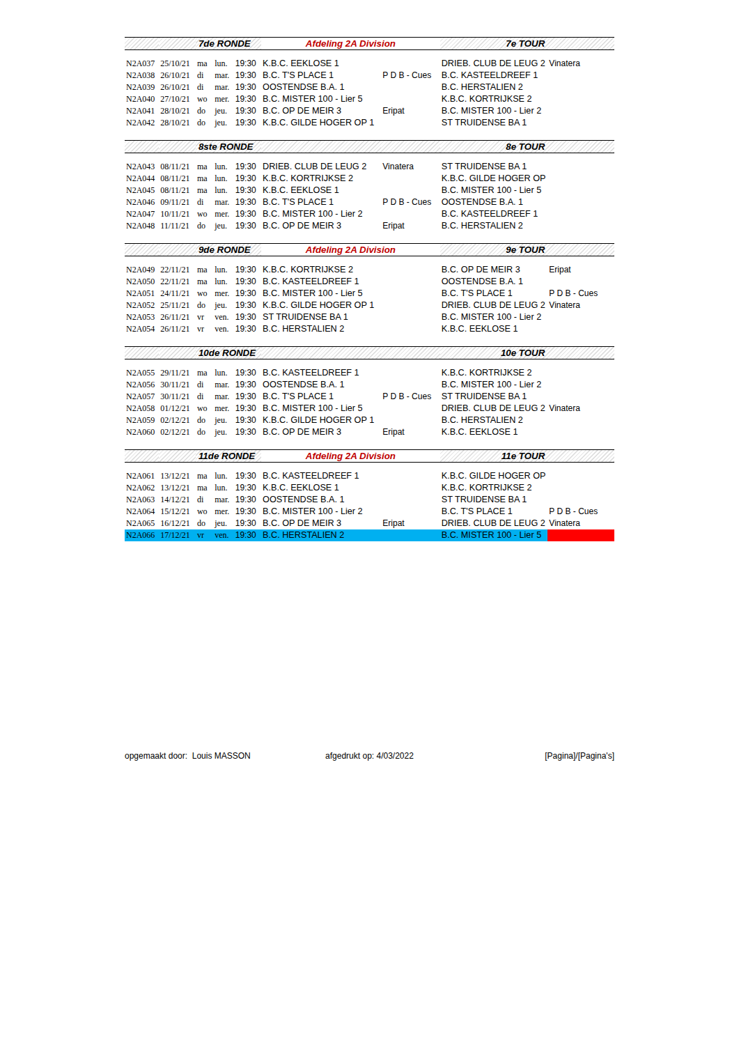| | | 7de RONDE | Afdeling 2A Division | 7e TOUR | |
| N2A037 | 25/10/21 | ma | lun. | 19:30 | K.B.C. EEKLOSE 1 | | DRIEB. CLUB DE LEUG 2 | Vinatera |
| N2A038 | 26/10/21 | di | mar. | 19:30 | B.C. T'S PLACE 1 | P D B - Cues | B.C. KASTEELDREEF 1 | |
| N2A039 | 26/10/21 | di | mar. | 19:30 | OOSTENDSE B.A. 1 | | B.C. HERSTALIEN 2 | |
| N2A040 | 27/10/21 | wo | mer. | 19:30 | B.C. MISTER 100 - Lier 5 | | K.B.C. KORTRIJKSE 2 | |
| N2A041 | 28/10/21 | do | jeu. | 19:30 | B.C. OP DE MEIR 3 | Eripat | B.C. MISTER 100 - Lier 2 | |
| N2A042 | 28/10/21 | do | jeu. | 19:30 | K.B.C. GILDE HOGER OP 1 | | ST TRUIDENSE BA 1 | |
| | | 8ste RONDE | | | 8e TOUR | |
| N2A043 | 08/11/21 | ma | lun. | 19:30 | DRIEB. CLUB DE LEUG 2 | Vinatera | ST TRUIDENSE BA 1 | |
| N2A044 | 08/11/21 | ma | lun. | 19:30 | K.B.C. KORTRIJKSE 2 | | K.B.C. GILDE HOGER OP 1 | |
| N2A045 | 08/11/21 | ma | lun. | 19:30 | K.B.C. EEKLOSE 1 | | B.C. MISTER 100 - Lier 5 | |
| N2A046 | 09/11/21 | di | mar. | 19:30 | B.C. T'S PLACE 1 | P D B - Cues | OOSTENDSE B.A. 1 | |
| N2A047 | 10/11/21 | wo | mer. | 19:30 | B.C. MISTER 100 - Lier 2 | | B.C. KASTEELDREEF 1 | |
| N2A048 | 11/11/21 | do | jeu. | 19:30 | B.C. OP DE MEIR 3 | Eripat | B.C. HERSTALIEN 2 | |
| | | 9de RONDE | Afdeling 2A Division | 9e TOUR | |
| N2A049 | 22/11/21 | ma | lun. | 19:30 | K.B.C. KORTRIJKSE 2 | | B.C. OP DE MEIR 3 | Eripat |
| N2A050 | 22/11/21 | ma | lun. | 19:30 | B.C. KASTEELDREEF 1 | | OOSTENDSE B.A. 1 | |
| N2A051 | 24/11/21 | wo | mer. | 19:30 | B.C. MISTER 100 - Lier 5 | | B.C. T'S PLACE 1 | P D B - Cues |
| N2A052 | 25/11/21 | do | jeu. | 19:30 | K.B.C. GILDE HOGER OP 1 | | DRIEB. CLUB DE LEUG 2 | Vinatera |
| N2A053 | 26/11/21 | vr | ven. | 19:30 | ST TRUIDENSE BA 1 | | B.C. MISTER 100 - Lier 2 | |
| N2A054 | 26/11/21 | vr | ven. | 19:30 | B.C. HERSTALIEN 2 | | K.B.C. EEKLOSE 1 | |
| | | 10de RONDE | | | 10e TOUR | |
| N2A055 | 29/11/21 | ma | lun. | 19:30 | B.C. KASTEELDREEF 1 | | K.B.C. KORTRIJKSE 2 | |
| N2A056 | 30/11/21 | di | mar. | 19:30 | OOSTENDSE B.A. 1 | | B.C. MISTER 100 - Lier 2 | |
| N2A057 | 30/11/21 | di | mar. | 19:30 | B.C. T'S PLACE 1 | P D B - Cues | ST TRUIDENSE BA 1 | |
| N2A058 | 01/12/21 | wo | mer. | 19:30 | B.C. MISTER 100 - Lier 5 | | DRIEB. CLUB DE LEUG 2 | Vinatera |
| N2A059 | 02/12/21 | do | jeu. | 19:30 | K.B.C. GILDE HOGER OP 1 | | B.C. HERSTALIEN 2 | |
| N2A060 | 02/12/21 | do | jeu. | 19:30 | B.C. OP DE MEIR 3 | Eripat | K.B.C. EEKLOSE 1 | |
| | | 11de RONDE | Afdeling 2A Division | 11e TOUR | |
| N2A061 | 13/12/21 | ma | lun. | 19:30 | B.C. KASTEELDREEF 1 | | K.B.C. GILDE HOGER OP 1 | |
| N2A062 | 13/12/21 | ma | lun. | 19:30 | K.B.C. EEKLOSE 1 | | K.B.C. KORTRIJKSE 2 | |
| N2A063 | 14/12/21 | di | mar. | 19:30 | OOSTENDSE B.A. 1 | | ST TRUIDENSE BA 1 | |
| N2A064 | 15/12/21 | wo | mer. | 19:30 | B.C. MISTER 100 - Lier 2 | | B.C. T'S PLACE 1 | P D B - Cues |
| N2A065 | 16/12/21 | do | jeu. | 19:30 | B.C. OP DE MEIR 3 | Eripat | DRIEB. CLUB DE LEUG 2 | Vinatera |
| N2A066 | 17/12/21 | vr | ven. | 19:30 | B.C. HERSTALIEN 2 | | B.C. MISTER 100 - Lier 5 | |
opgemaakt door: Louis MASSON
afgedrukt op: 4/03/2022
[Pagina]/[Pagina's]